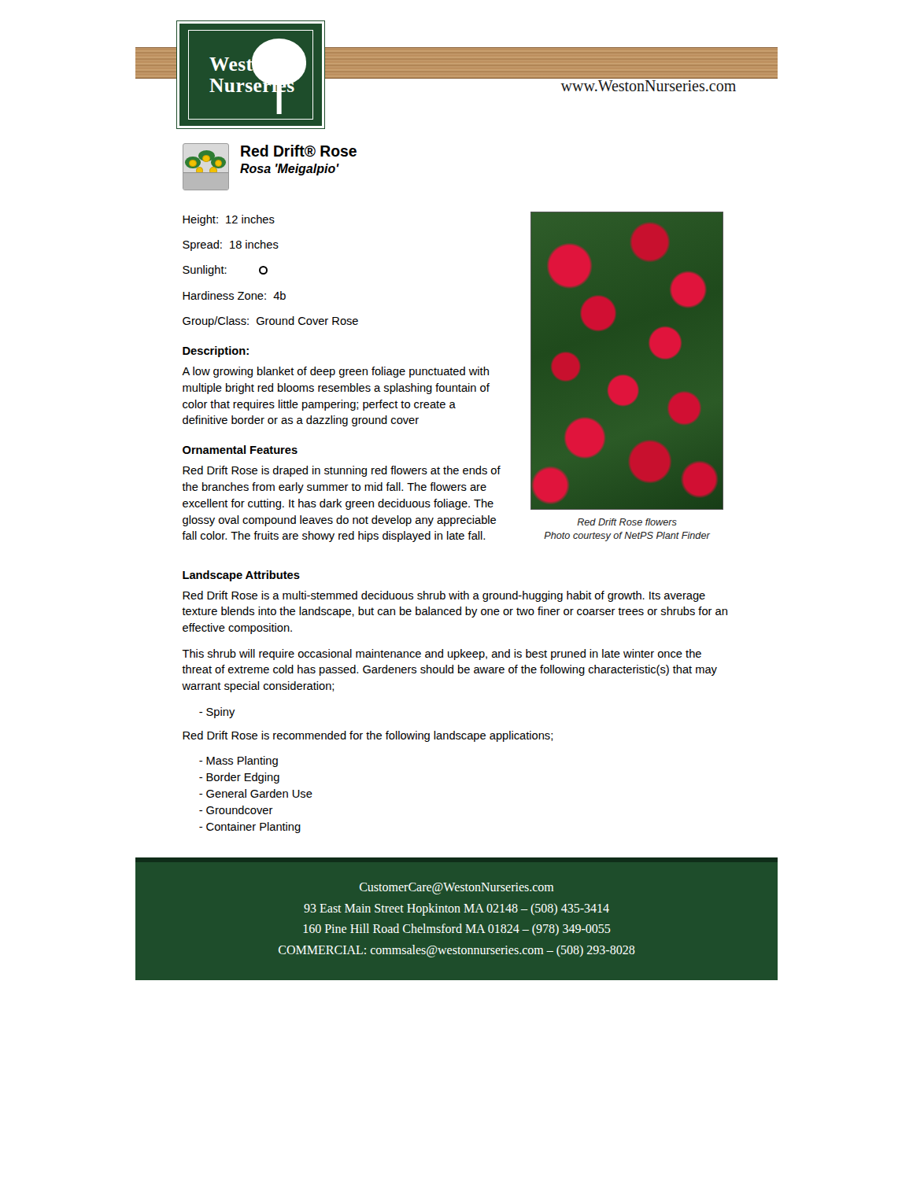Weston
Nurseries
www.WestonNurseries.com
Red Drift® Rose
Rosa 'Meigalpio'
Height: 12 inches
Spread: 18 inches
Sunlight:
Hardiness Zone: 4b
Group/Class: Ground Cover Rose
Description:
A low growing blanket of deep green foliage punctuated with multiple bright red blooms resembles a splashing fountain of color that requires little pampering; perfect to create a definitive border or as a dazzling ground cover
Ornamental Features
Red Drift Rose is draped in stunning red flowers at the ends of the branches from early summer to mid fall. The flowers are excellent for cutting. It has dark green deciduous foliage. The glossy oval compound leaves do not develop any appreciable fall color. The fruits are showy red hips displayed in late fall.
Red Drift Rose flowers
Photo courtesy of NetPS Plant Finder
Landscape Attributes
Red Drift Rose is a multi-stemmed deciduous shrub with a ground-hugging habit of growth. Its average texture blends into the landscape, but can be balanced by one or two finer or coarser trees or shrubs for an effective composition.
This shrub will require occasional maintenance and upkeep, and is best pruned in late winter once the threat of extreme cold has passed. Gardeners should be aware of the following characteristic(s) that may warrant special consideration;
Spiny
Red Drift Rose is recommended for the following landscape applications;
Mass Planting
Border Edging
General Garden Use
Groundcover
Container Planting
CustomerCare@WestonNurseries.com
93 East Main Street Hopkinton MA 02148 – (508) 435-3414
160 Pine Hill Road Chelmsford MA 01824 – (978) 349-0055
COMMERCIAL: commsales@westonnurseries.com – (508) 293-8028